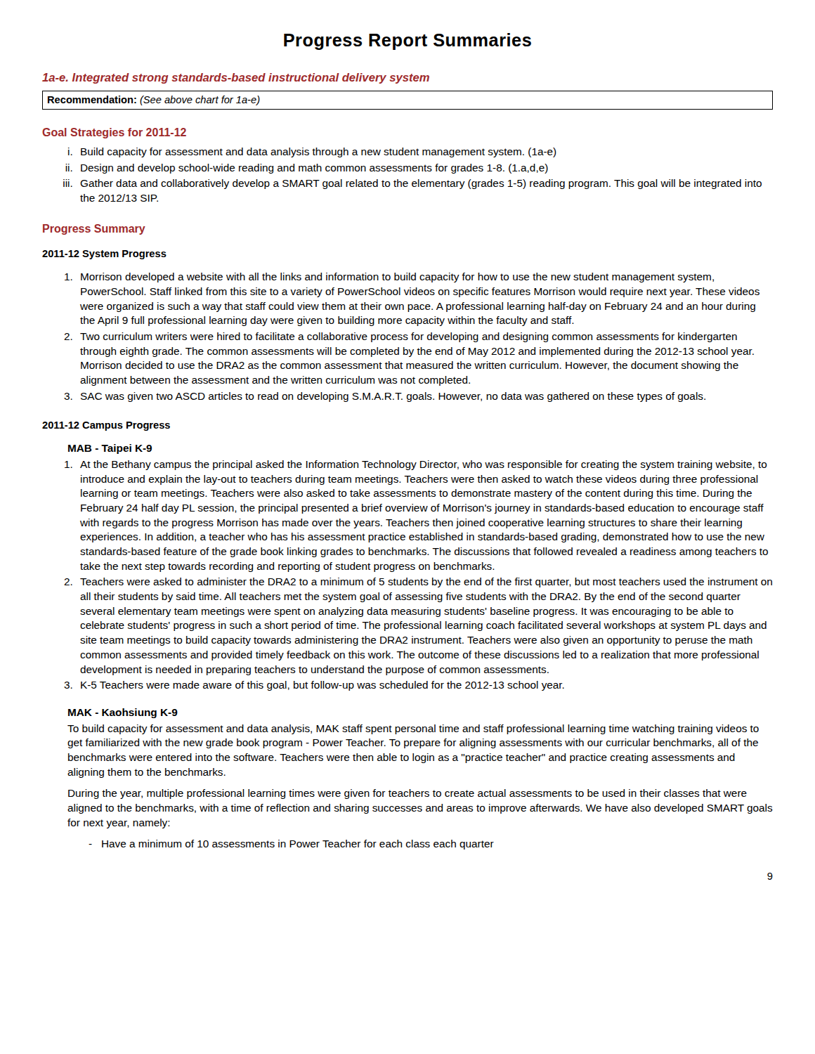Progress Report Summaries
1a-e. Integrated strong standards-based instructional delivery system
Recommendation: (See above chart for 1a-e)
Goal Strategies for 2011-12
Build capacity for assessment and data analysis through a new student management system. (1a-e)
Design and develop school-wide reading and math common assessments for grades 1-8. (1.a,d,e)
Gather data and collaboratively develop a SMART goal related to the elementary (grades 1-5) reading program. This goal will be integrated into the 2012/13 SIP.
Progress Summary
2011-12 System Progress
Morrison developed a website with all the links and information to build capacity for how to use the new student management system, PowerSchool. Staff linked from this site to a variety of PowerSchool videos on specific features Morrison would require next year. These videos were organized is such a way that staff could view them at their own pace. A professional learning half-day on February 24 and an hour during the April 9 full professional learning day were given to building more capacity within the faculty and staff.
Two curriculum writers were hired to facilitate a collaborative process for developing and designing common assessments for kindergarten through eighth grade. The common assessments will be completed by the end of May 2012 and implemented during the 2012-13 school year. Morrison decided to use the DRA2 as the common assessment that measured the written curriculum. However, the document showing the alignment between the assessment and the written curriculum was not completed.
SAC was given two ASCD articles to read on developing S.M.A.R.T. goals. However, no data was gathered on these types of goals.
2011-12 Campus Progress
MAB - Taipei K-9
At the Bethany campus the principal asked the Information Technology Director, who was responsible for creating the system training website, to introduce and explain the lay-out to teachers during team meetings. Teachers were then asked to watch these videos during three professional learning or team meetings. Teachers were also asked to take assessments to demonstrate mastery of the content during this time. During the February 24 half day PL session, the principal presented a brief overview of Morrison's journey in standards-based education to encourage staff with regards to the progress Morrison has made over the years. Teachers then joined cooperative learning structures to share their learning experiences. In addition, a teacher who has his assessment practice established in standards-based grading, demonstrated how to use the new standards-based feature of the grade book linking grades to benchmarks. The discussions that followed revealed a readiness among teachers to take the next step towards recording and reporting of student progress on benchmarks.
Teachers were asked to administer the DRA2 to a minimum of 5 students by the end of the first quarter, but most teachers used the instrument on all their students by said time. All teachers met the system goal of assessing five students with the DRA2. By the end of the second quarter several elementary team meetings were spent on analyzing data measuring students' baseline progress. It was encouraging to be able to celebrate students' progress in such a short period of time. The professional learning coach facilitated several workshops at system PL days and site team meetings to build capacity towards administering the DRA2 instrument. Teachers were also given an opportunity to peruse the math common assessments and provided timely feedback on this work. The outcome of these discussions led to a realization that more professional development is needed in preparing teachers to understand the purpose of common assessments.
K-5 Teachers were made aware of this goal, but follow-up was scheduled for the 2012-13 school year.
MAK - Kaohsiung K-9
To build capacity for assessment and data analysis, MAK staff spent personal time and staff professional learning time watching training videos to get familiarized with the new grade book program - Power Teacher. To prepare for aligning assessments with our curricular benchmarks, all of the benchmarks were entered into the software. Teachers were then able to login as a "practice teacher" and practice creating assessments and aligning them to the benchmarks.
During the year, multiple professional learning times were given for teachers to create actual assessments to be used in their classes that were aligned to the benchmarks, with a time of reflection and sharing successes and areas to improve afterwards. We have also developed SMART goals for next year, namely:
Have a minimum of 10 assessments in Power Teacher for each class each quarter
9